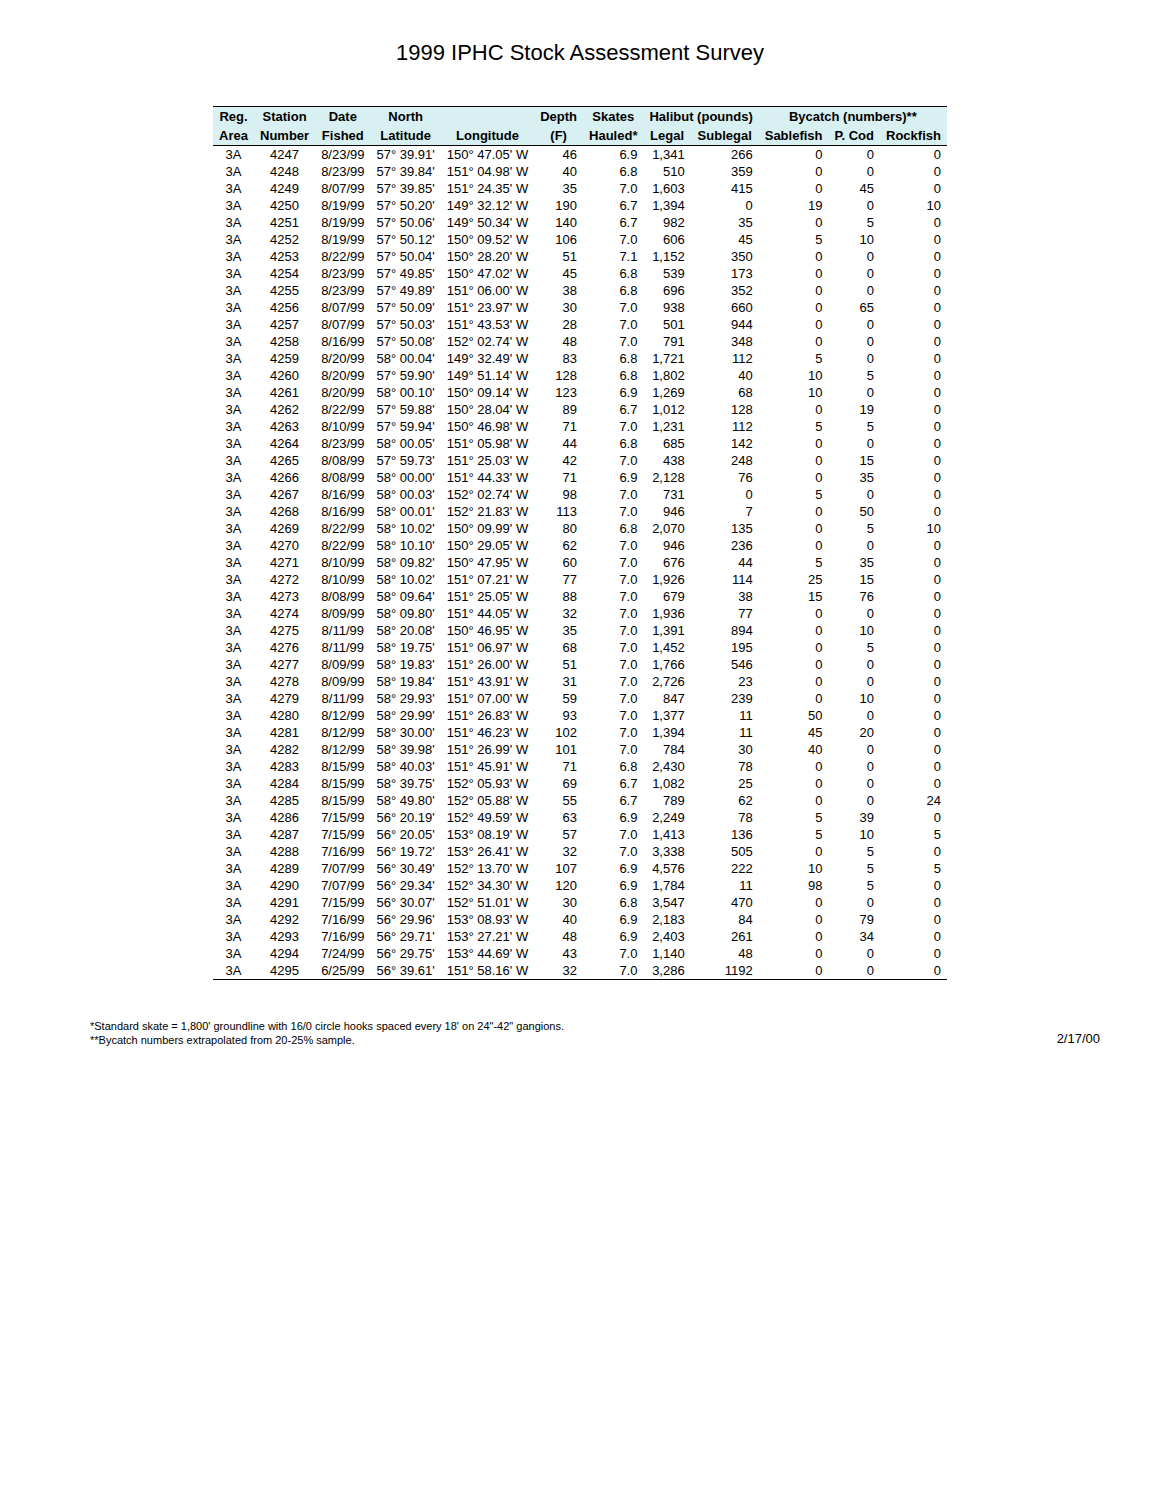1999 IPHC Stock Assessment Survey
| Reg. | Station | Date | North | | Depth | Skates | Halibut (pounds) | Bycatch (numbers)** |
| --- | --- | --- | --- | --- | --- | --- | --- | --- |
| Area | Number | Fished | Latitude | Longitude | (F) | Hauled* | Legal | Sublegal | Sablefish | P. Cod | Rockfish |
| 3A | 4247 | 8/23/99 | 57° 39.91' | 150° 47.05' W | 46 | 6.9 | 1,341 | 266 | 0 | 0 | 0 |
| 3A | 4248 | 8/23/99 | 57° 39.84' | 151° 04.98' W | 40 | 6.8 | 510 | 359 | 0 | 0 | 0 |
| 3A | 4249 | 8/07/99 | 57° 39.85' | 151° 24.35' W | 35 | 7.0 | 1,603 | 415 | 0 | 45 | 0 |
| 3A | 4250 | 8/19/99 | 57° 50.20' | 149° 32.12' W | 190 | 6.7 | 1,394 | 0 | 19 | 0 | 10 |
| 3A | 4251 | 8/19/99 | 57° 50.06' | 149° 50.34' W | 140 | 6.7 | 982 | 35 | 0 | 5 | 0 |
| 3A | 4252 | 8/19/99 | 57° 50.12' | 150° 09.52' W | 106 | 7.0 | 606 | 45 | 5 | 10 | 0 |
| 3A | 4253 | 8/22/99 | 57° 50.04' | 150° 28.20' W | 51 | 7.1 | 1,152 | 350 | 0 | 0 | 0 |
| 3A | 4254 | 8/23/99 | 57° 49.85' | 150° 47.02' W | 45 | 6.8 | 539 | 173 | 0 | 0 | 0 |
| 3A | 4255 | 8/23/99 | 57° 49.89' | 151° 06.00' W | 38 | 6.8 | 696 | 352 | 0 | 0 | 0 |
| 3A | 4256 | 8/07/99 | 57° 50.09' | 151° 23.97' W | 30 | 7.0 | 938 | 660 | 0 | 65 | 0 |
| 3A | 4257 | 8/07/99 | 57° 50.03' | 151° 43.53' W | 28 | 7.0 | 501 | 944 | 0 | 0 | 0 |
| 3A | 4258 | 8/16/99 | 57° 50.08' | 152° 02.74' W | 48 | 7.0 | 791 | 348 | 0 | 0 | 0 |
| 3A | 4259 | 8/20/99 | 58° 00.04' | 149° 32.49' W | 83 | 6.8 | 1,721 | 112 | 5 | 0 | 0 |
| 3A | 4260 | 8/20/99 | 57° 59.90' | 149° 51.14' W | 128 | 6.8 | 1,802 | 40 | 10 | 5 | 0 |
| 3A | 4261 | 8/20/99 | 58° 00.10' | 150° 09.14' W | 123 | 6.9 | 1,269 | 68 | 10 | 0 | 0 |
| 3A | 4262 | 8/22/99 | 57° 59.88' | 150° 28.04' W | 89 | 6.7 | 1,012 | 128 | 0 | 19 | 0 |
| 3A | 4263 | 8/10/99 | 57° 59.94' | 150° 46.98' W | 71 | 7.0 | 1,231 | 112 | 5 | 5 | 0 |
| 3A | 4264 | 8/23/99 | 58° 00.05' | 151° 05.98' W | 44 | 6.8 | 685 | 142 | 0 | 0 | 0 |
| 3A | 4265 | 8/08/99 | 57° 59.73' | 151° 25.03' W | 42 | 7.0 | 438 | 248 | 0 | 15 | 0 |
| 3A | 4266 | 8/08/99 | 58° 00.00' | 151° 44.33' W | 71 | 6.9 | 2,128 | 76 | 0 | 35 | 0 |
| 3A | 4267 | 8/16/99 | 58° 00.03' | 152° 02.74' W | 98 | 7.0 | 731 | 0 | 5 | 0 | 0 |
| 3A | 4268 | 8/16/99 | 58° 00.01' | 152° 21.83' W | 113 | 7.0 | 946 | 7 | 0 | 50 | 0 |
| 3A | 4269 | 8/22/99 | 58° 10.02' | 150° 09.99' W | 80 | 6.8 | 2,070 | 135 | 0 | 5 | 10 |
| 3A | 4270 | 8/22/99 | 58° 10.10' | 150° 29.05' W | 62 | 7.0 | 946 | 236 | 0 | 0 | 0 |
| 3A | 4271 | 8/10/99 | 58° 09.82' | 150° 47.95' W | 60 | 7.0 | 676 | 44 | 5 | 35 | 0 |
| 3A | 4272 | 8/10/99 | 58° 10.02' | 151° 07.21' W | 77 | 7.0 | 1,926 | 114 | 25 | 15 | 0 |
| 3A | 4273 | 8/08/99 | 58° 09.64' | 151° 25.05' W | 88 | 7.0 | 679 | 38 | 15 | 76 | 0 |
| 3A | 4274 | 8/09/99 | 58° 09.80' | 151° 44.05' W | 32 | 7.0 | 1,936 | 77 | 0 | 0 | 0 |
| 3A | 4275 | 8/11/99 | 58° 20.08' | 150° 46.95' W | 35 | 7.0 | 1,391 | 894 | 0 | 10 | 0 |
| 3A | 4276 | 8/11/99 | 58° 19.75' | 151° 06.97' W | 68 | 7.0 | 1,452 | 195 | 0 | 5 | 0 |
| 3A | 4277 | 8/09/99 | 58° 19.83' | 151° 26.00' W | 51 | 7.0 | 1,766 | 546 | 0 | 0 | 0 |
| 3A | 4278 | 8/09/99 | 58° 19.84' | 151° 43.91' W | 31 | 7.0 | 2,726 | 23 | 0 | 0 | 0 |
| 3A | 4279 | 8/11/99 | 58° 29.93' | 151° 07.00' W | 59 | 7.0 | 847 | 239 | 0 | 10 | 0 |
| 3A | 4280 | 8/12/99 | 58° 29.99' | 151° 26.83' W | 93 | 7.0 | 1,377 | 11 | 50 | 0 | 0 |
| 3A | 4281 | 8/12/99 | 58° 30.00' | 151° 46.23' W | 102 | 7.0 | 1,394 | 11 | 45 | 20 | 0 |
| 3A | 4282 | 8/12/99 | 58° 39.98' | 151° 26.99' W | 101 | 7.0 | 784 | 30 | 40 | 0 | 0 |
| 3A | 4283 | 8/15/99 | 58° 40.03' | 151° 45.91' W | 71 | 6.8 | 2,430 | 78 | 0 | 0 | 0 |
| 3A | 4284 | 8/15/99 | 58° 39.75' | 152° 05.93' W | 69 | 6.7 | 1,082 | 25 | 0 | 0 | 0 |
| 3A | 4285 | 8/15/99 | 58° 49.80' | 152° 05.88' W | 55 | 6.7 | 789 | 62 | 0 | 0 | 24 |
| 3A | 4286 | 7/15/99 | 56° 20.19' | 152° 49.59' W | 63 | 6.9 | 2,249 | 78 | 5 | 39 | 0 |
| 3A | 4287 | 7/15/99 | 56° 20.05' | 153° 08.19' W | 57 | 7.0 | 1,413 | 136 | 5 | 10 | 5 |
| 3A | 4288 | 7/16/99 | 56° 19.72' | 153° 26.41' W | 32 | 7.0 | 3,338 | 505 | 0 | 5 | 0 |
| 3A | 4289 | 7/07/99 | 56° 30.49' | 152° 13.70' W | 107 | 6.9 | 4,576 | 222 | 10 | 5 | 5 |
| 3A | 4290 | 7/07/99 | 56° 29.34' | 152° 34.30' W | 120 | 6.9 | 1,784 | 11 | 98 | 5 | 0 |
| 3A | 4291 | 7/15/99 | 56° 30.07' | 152° 51.01' W | 30 | 6.8 | 3,547 | 470 | 0 | 0 | 0 |
| 3A | 4292 | 7/16/99 | 56° 29.96' | 153° 08.93' W | 40 | 6.9 | 2,183 | 84 | 0 | 79 | 0 |
| 3A | 4293 | 7/16/99 | 56° 29.71' | 153° 27.21' W | 48 | 6.9 | 2,403 | 261 | 0 | 34 | 0 |
| 3A | 4294 | 7/24/99 | 56° 29.75' | 153° 44.69' W | 43 | 7.0 | 1,140 | 48 | 0 | 0 | 0 |
| 3A | 4295 | 6/25/99 | 56° 39.61' | 151° 58.16' W | 32 | 7.0 | 3,286 | 1192 | 0 | 0 | 0 |
*Standard skate = 1,800' groundline with 16/0 circle hooks spaced every 18' on 24"-42" gangions.
**Bycatch numbers extrapolated from 20-25% sample.
2/17/00